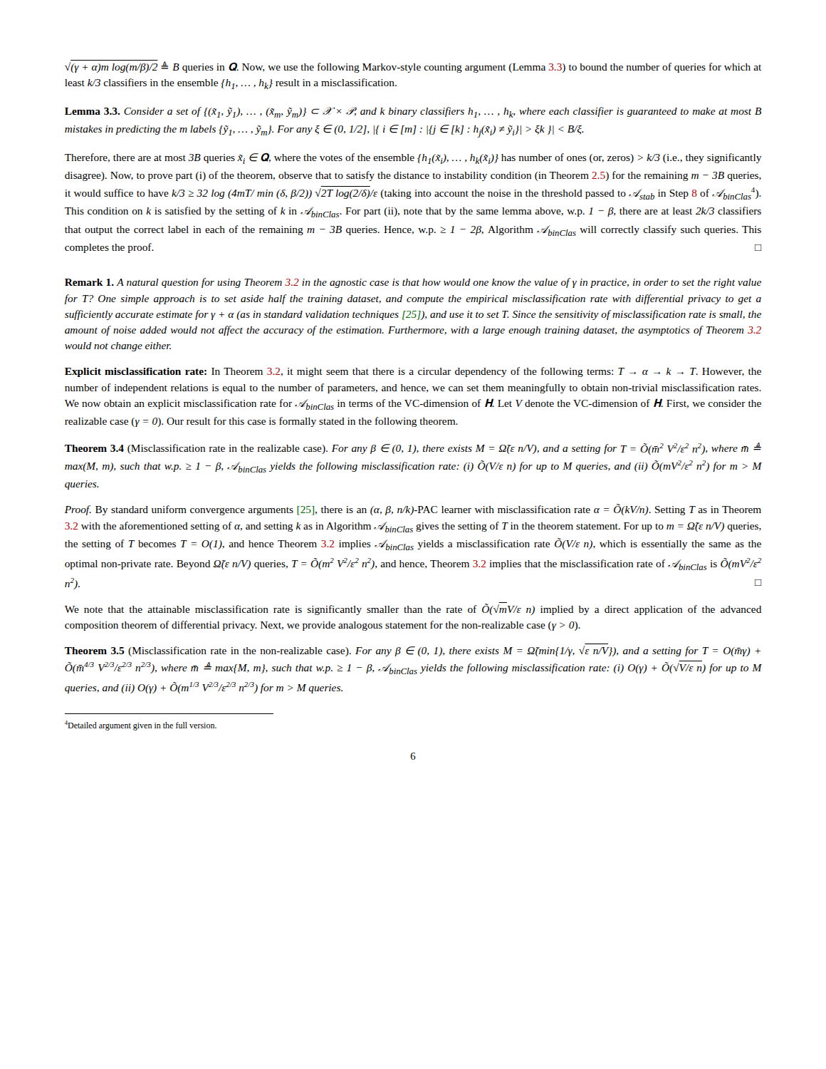√(γ + α)m log(m/β)/2 ≜ B queries in 𝐐. Now, we use the following Markov-style counting argument (Lemma 3.3) to bound the number of queries for which at least k/3 classifiers in the ensemble {h1, … , hk} result in a misclassification.
Lemma 3.3. Consider a set of {(x̃1, ỹ1), … , (x̃m, ỹm)} ⊂ 𝒳 × 𝒫, and k binary classifiers h1, … , hk, where each classifier is guaranteed to make at most B mistakes in predicting the m labels {ỹ1, … , ỹm}. For any ξ ∈ (0, 1/2], |{ i ∈ [m] : |{j ∈ [k] : hj(x̃i) ≠ ỹi}| > ξk }| < B/ξ.
Therefore, there are at most 3B queries x̃i ∈ 𝐐, where the votes of the ensemble {h1(x̃i), … , hk(x̃i)} has number of ones (or, zeros) > k/3 (i.e., they significantly disagree). Now, to prove part (i) of the theorem, observe that to satisfy the distance to instability condition (in Theorem 2.5) for the remaining m − 3B queries, it would suffice to have k/3 ≥ 32 log (4mT/ min (δ, β/2)) √2T log(2/δ)/ε (taking into account the noise in the threshold passed to 𝒜stab in Step 8 of 𝒜binClas4). This condition on k is satisfied by the setting of k in 𝒜binClas. For part (ii), note that by the same lemma above, w.p. 1 − β, there are at least 2k/3 classifiers that output the correct label in each of the remaining m − 3B queries. Hence, w.p. ≥ 1 − 2β, Algorithm 𝒜binClas will correctly classify such queries. This completes the proof. □
Remark 1. A natural question for using Theorem 3.2 in the agnostic case is that how would one know the value of γ in practice, in order to set the right value for T? One simple approach is to set aside half the training dataset, and compute the empirical misclassification rate with differential privacy to get a sufficiently accurate estimate for γ + α (as in standard validation techniques [25]), and use it to set T. Since the sensitivity of misclassification rate is small, the amount of noise added would not affect the accuracy of the estimation. Furthermore, with a large enough training dataset, the asymptotics of Theorem 3.2 would not change either.
Explicit misclassification rate: In Theorem 3.2, it might seem that there is a circular dependency of the following terms: T → α → k → T. However, the number of independent relations is equal to the number of parameters, and hence, we can set them meaningfully to obtain non-trivial misclassification rates. We now obtain an explicit misclassification rate for 𝒜binClas in terms of the VC-dimension of 𝐇. Let V denote the VC-dimension of 𝐇. First, we consider the realizable case (γ = 0). Our result for this case is formally stated in the following theorem.
Theorem 3.4 (Misclassification rate in the realizable case). For any β ∈ (0, 1), there exists M = Ω̃(ε n/V), and a setting for T = Õ(m̄2 V2/ε2 n2), where m̄ ≜ max(M, m), such that w.p. ≥ 1 − β, 𝒜binClas yields the following misclassification rate: (i) Õ(V/ε n) for up to M queries, and (ii) Õ(mV2/ε2 n2) for m > M queries.
Proof. By standard uniform convergence arguments [25], there is an (α, β, n/k)-PAC learner with misclassification rate α = Õ(kV/n). Setting T as in Theorem 3.2 with the aforementioned setting of α, and setting k as in Algorithm 𝒜binClas gives the setting of T in the theorem statement. For up to m = Ω̃(ε n/V) queries, the setting of T becomes T = O(1), and hence Theorem 3.2 implies 𝒜binClas yields a misclassification rate Õ(V/ε n), which is essentially the same as the optimal non-private rate. Beyond Ω̃(ε n/V) queries, T = Õ(m2 V2/ε2 n2), and hence, Theorem 3.2 implies that the misclassification rate of 𝒜binClas is Õ(mV2/ε2 n2). □
We note that the attainable misclassification rate is significantly smaller than the rate of Õ(√m V/ε n) implied by a direct application of the advanced composition theorem of differential privacy. Next, we provide analogous statement for the non-realizable case (γ > 0).
Theorem 3.5 (Misclassification rate in the non-realizable case). For any β ∈ (0, 1), there exists M = Ω̃(min{1/γ, √ε n/V}), and a setting for T = O(m̄γ) + Õ(m̄4/3 V2/3/ε2/3 n2/3), where m̄ ≜ max{M, m}, such that w.p. ≥ 1 − β, 𝒜binClas yields the following misclassification rate: (i) O(γ) + Õ(√V/ε n) for up to M queries, and (ii) O(γ) + Õ(m1/3 V2/3/ε2/3 n2/3) for m > M queries.
4Detailed argument given in the full version.
6